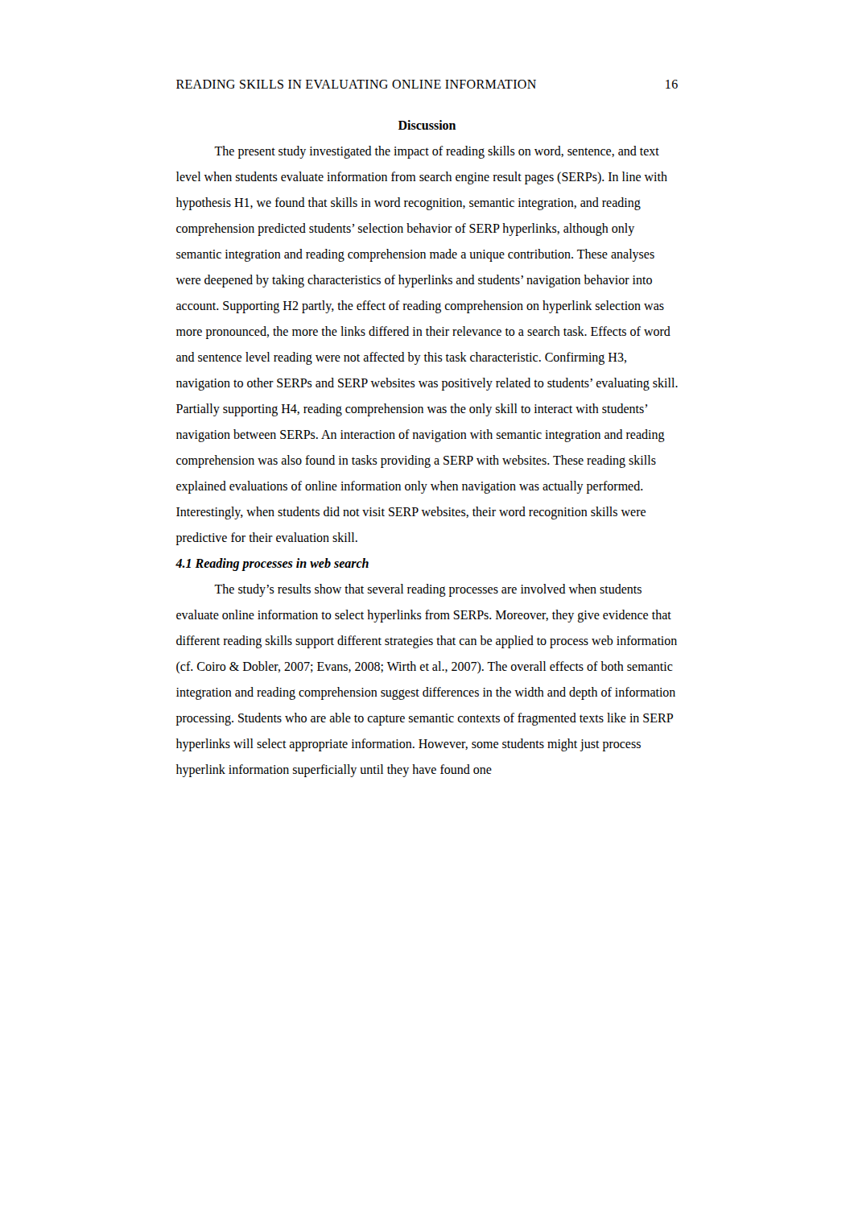Reading skills in evaluating online information 16
Discussion
The present study investigated the impact of reading skills on word, sentence, and text level when students evaluate information from search engine result pages (SERPs). In line with hypothesis H1, we found that skills in word recognition, semantic integration, and reading comprehension predicted students’ selection behavior of SERP hyperlinks, although only semantic integration and reading comprehension made a unique contribution. These analyses were deepened by taking characteristics of hyperlinks and students’ navigation behavior into account. Supporting H2 partly, the effect of reading comprehension on hyperlink selection was more pronounced, the more the links differed in their relevance to a search task. Effects of word and sentence level reading were not affected by this task characteristic. Confirming H3, navigation to other SERPs and SERP websites was positively related to students’ evaluating skill. Partially supporting H4, reading comprehension was the only skill to interact with students’ navigation between SERPs. An interaction of navigation with semantic integration and reading comprehension was also found in tasks providing a SERP with websites. These reading skills explained evaluations of online information only when navigation was actually performed. Interestingly, when students did not visit SERP websites, their word recognition skills were predictive for their evaluation skill.
4.1 Reading processes in web search
The study’s results show that several reading processes are involved when students evaluate online information to select hyperlinks from SERPs. Moreover, they give evidence that different reading skills support different strategies that can be applied to process web information (cf. Coiro & Dobler, 2007; Evans, 2008; Wirth et al., 2007). The overall effects of both semantic integration and reading comprehension suggest differences in the width and depth of information processing. Students who are able to capture semantic contexts of fragmented texts like in SERP hyperlinks will select appropriate information. However, some students might just process hyperlink information superficially until they have found one